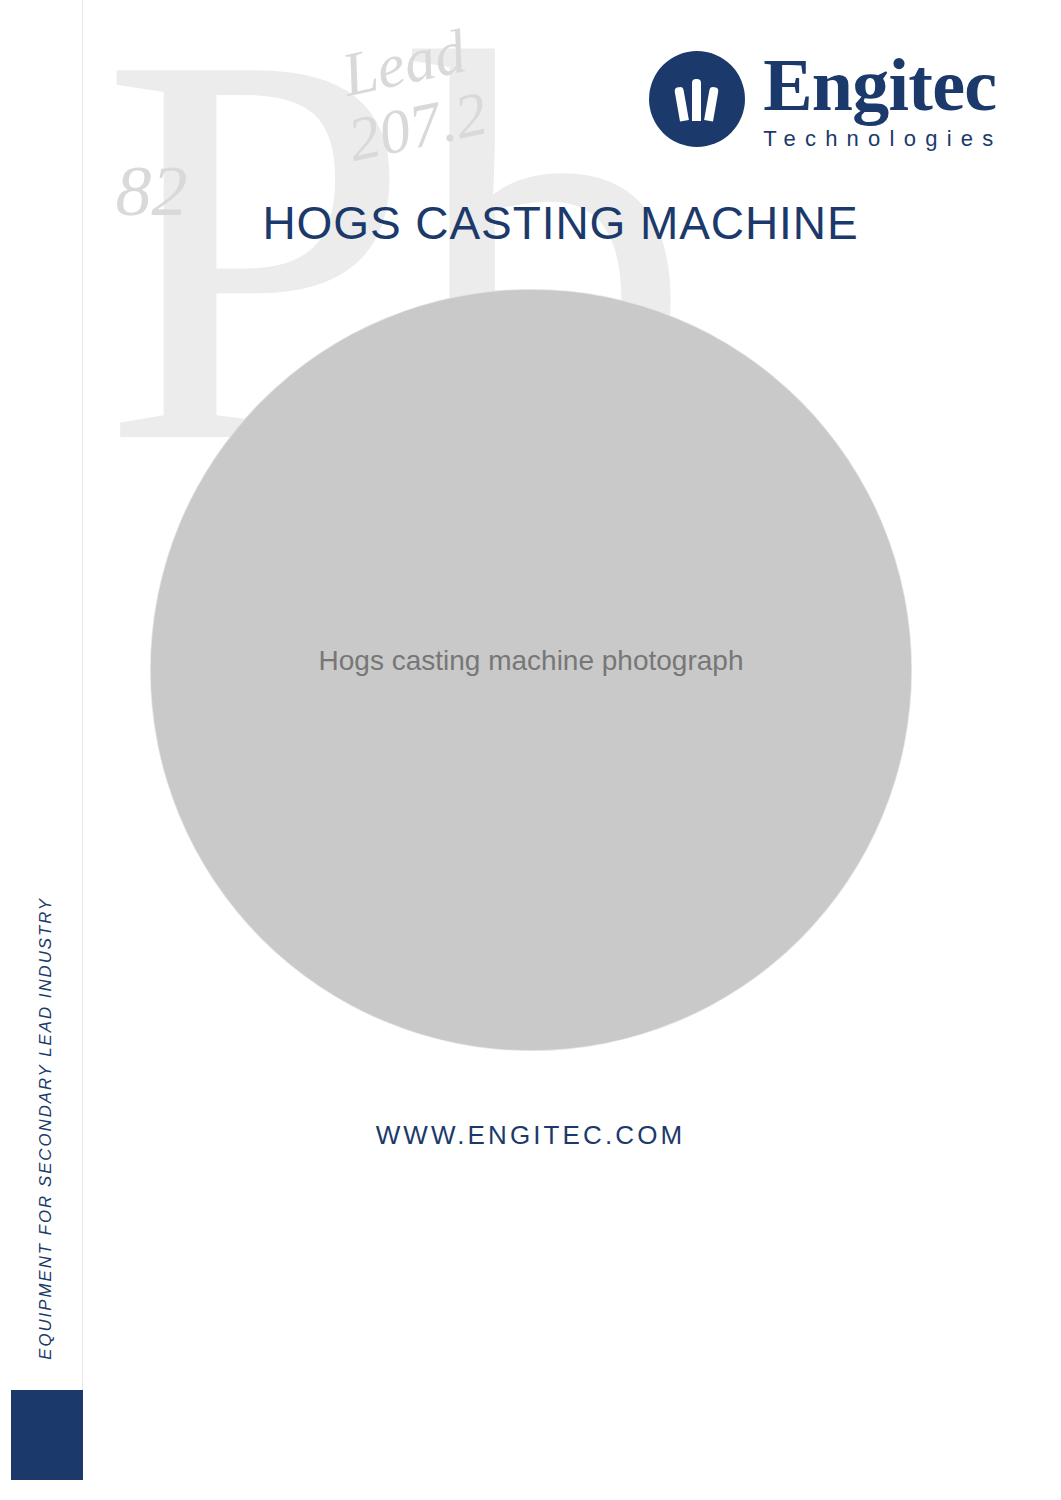EQUIPMENT FOR SECONDARY LEAD INDUSTRY
Pb
82
Lead
207.2
Engitec
Technologies
Hogs Casting Machine
Hogs casting machine carousel with moulds
WWW.ENGITEC.COM